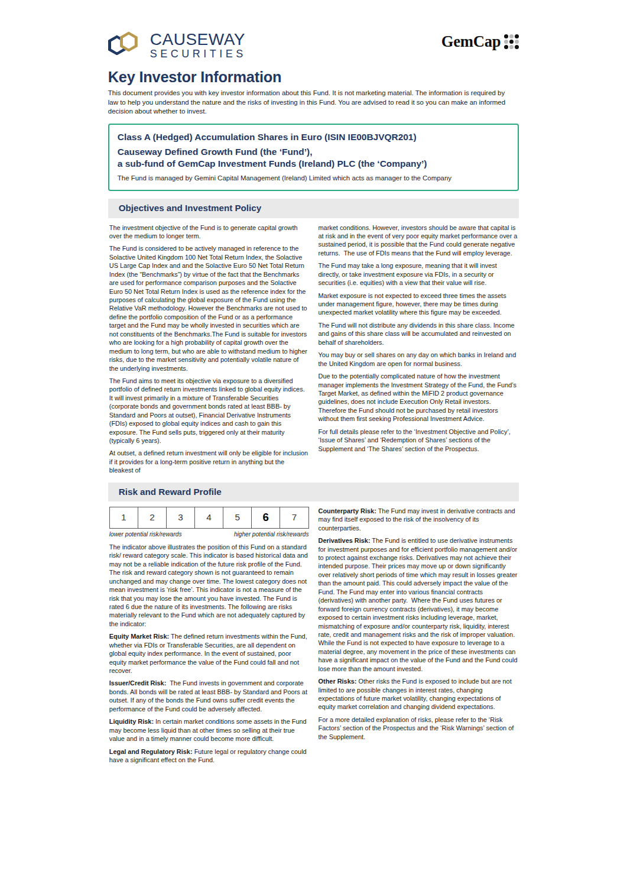CAUSEWAY SECURITIES
GemCap
Key Investor Information
This document provides you with key investor information about this Fund. It is not marketing material. The information is required by law to help you understand the nature and the risks of investing in this Fund. You are advised to read it so you can make an informed decision about whether to invest.
Class A (Hedged) Accumulation Shares in Euro (ISIN IE00BJVQR201)
Causeway Defined Growth Fund (the ‘Fund’),
a sub-fund of GemCap Investment Funds (Ireland) PLC (the ‘Company’)
The Fund is managed by Gemini Capital Management (Ireland) Limited which acts as manager to the Company
Objectives and Investment Policy
The investment objective of the Fund is to generate capital growth over the medium to longer term.
The Fund is considered to be actively managed in reference to the Solactive United Kingdom 100 Net Total Return Index, the Solactive US Large Cap Index and and the Solactive Euro 50 Net Total Return Index (the “Benchmarks”) by virtue of the fact that the Benchmarks are used for performance comparison purposes and the Solactive Euro 50 Net Total Return Index is used as the reference index for the purposes of calculating the global exposure of the Fund using the Relative VaR methodology. However the Benchmarks are not used to define the portfolio composition of the Fund or as a performance target and the Fund may be wholly invested in securities which are not constituents of the Benchmarks.The Fund is suitable for investors who are looking for a high probability of capital growth over the medium to long term, but who are able to withstand medium to higher risks, due to the market sensitivity and potentially volatile nature of the underlying investments.
The Fund aims to meet its objective via exposure to a diversified portfolio of defined return investments linked to global equity indices. It will invest primarily in a mixture of Transferable Securities (corporate bonds and government bonds rated at least BBB- by Standard and Poors at outset), Financial Derivative Instruments (FDIs) exposed to global equity indices and cash to gain this exposure. The Fund sells puts, triggered only at their maturity (typically 6 years).
At outset, a defined return investment will only be eligible for inclusion if it provides for a long-term positive return in anything but the bleakest of
market conditions. However, investors should be aware that capital is at risk and in the event of very poor equity market performance over a sustained period, it is possible that the Fund could generate negative returns. The use of FDIs means that the Fund will employ leverage.
The Fund may take a long exposure, meaning that it will invest directly, or take investment exposure via FDIs, in a security or securities (i.e. equities) with a view that their value will rise.
Market exposure is not expected to exceed three times the assets under management figure, however, there may be times during unexpected market volatility where this figure may be exceeded.
The Fund will not distribute any dividends in this share class. Income and gains of this share class will be accumulated and reinvested on behalf of shareholders.
You may buy or sell shares on any day on which banks in Ireland and the United Kingdom are open for normal business.
Due to the potentially complicated nature of how the investment manager implements the Investment Strategy of the Fund, the Fund’s Target Market, as defined within the MiFID 2 product governance guidelines, does not include Execution Only Retail investors. Therefore the Fund should not be purchased by retail investors without them first seeking Professional Investment Advice.
For full details please refer to the ‘Investment Objective and Policy’, ‘Issue of Shares’ and ‘Redemption of Shares’ sections of the Supplement and ‘The Shares’ section of the Prospectus.
Risk and Reward Profile
| 1 | 2 | 3 | 4 | 5 | 6 | 7 |
lower potential risk/rewards higher potential risk/rewards
The indicator above illustrates the position of this Fund on a standard risk/ reward category scale. This indicator is based historical data and may not be a reliable indication of the future risk profile of the Fund. The risk and reward category shown is not guaranteed to remain unchanged and may change over time. The lowest category does not mean investment is ‘risk free’. This indicator is not a measure of the risk that you may lose the amount you have invested. The Fund is rated 6 due the nature of its investments. The following are risks materially relevant to the Fund which are not adequately captured by the indicator:
Equity Market Risk: The defined return investments within the Fund, whether via FDIs or Transferable Securities, are all dependent on global equity index performance. In the event of sustained, poor equity market performance the value of the Fund could fall and not recover.
Issuer/Credit Risk: The Fund invests in government and corporate bonds. All bonds will be rated at least BBB- by Standard and Poors at outset. If any of the bonds the Fund owns suffer credit events the performance of the Fund could be adversely affected.
Liquidity Risk: In certain market conditions some assets in the Fund may become less liquid than at other times so selling at their true value and in a timely manner could become more difficult.
Legal and Regulatory Risk: Future legal or regulatory change could have a significant effect on the Fund.
Counterparty Risk: The Fund may invest in derivative contracts and may find itself exposed to the risk of the insolvency of its counterparties.
Derivatives Risk: The Fund is entitled to use derivative instruments for investment purposes and for efficient portfolio management and/or to protect against exchange risks. Derivatives may not achieve their intended purpose. Their prices may move up or down significantly over relatively short periods of time which may result in losses greater than the amount paid. This could adversely impact the value of the Fund. The Fund may enter into various financial contracts (derivatives) with another party. Where the Fund uses futures or forward foreign currency contracts (derivatives), it may become exposed to certain investment risks including leverage, market, mismatching of exposure and/or counterparty risk, liquidity, interest rate, credit and management risks and the risk of improper valuation. While the Fund is not expected to have exposure to leverage to a material degree, any movement in the price of these investments can have a significant impact on the value of the Fund and the Fund could lose more than the amount invested.
Other Risks: Other risks the Fund is exposed to include but are not limited to are possible changes in interest rates, changing expectations of future market volatility, changing expectations of equity market correlation and changing dividend expectations.
For a more detailed explanation of risks, please refer to the ‘Risk Factors’ section of the Prospectus and the ‘Risk Warnings’ section of the Supplement.